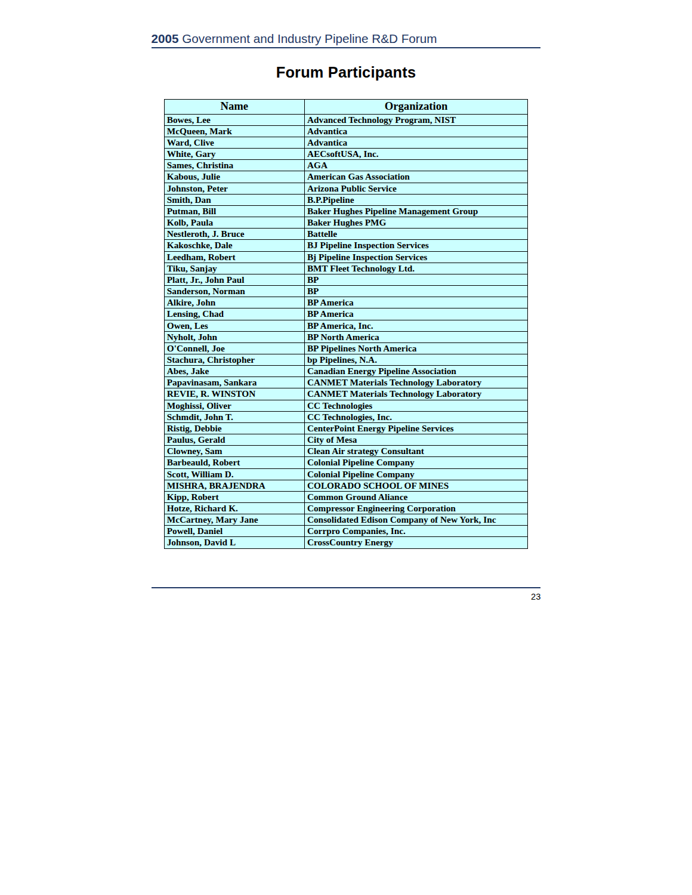2005 Government and Industry Pipeline R&D Forum
Forum Participants
| Name | Organization |
| --- | --- |
| Bowes, Lee | Advanced Technology Program, NIST |
| McQueen, Mark | Advantica |
| Ward, Clive | Advantica |
| White, Gary | AECsoftUSA, Inc. |
| Sames, Christina | AGA |
| Kabous, Julie | American Gas Association |
| Johnston, Peter | Arizona Public Service |
| Smith, Dan | B.P.Pipeline |
| Putman, Bill | Baker Hughes Pipeline Management Group |
| Kolb, Paula | Baker Hughes PMG |
| Nestleroth, J. Bruce | Battelle |
| Kakoschke, Dale | BJ Pipeline Inspection Services |
| Leedham, Robert | Bj Pipeline Inspection Services |
| Tiku, Sanjay | BMT Fleet Technology Ltd. |
| Platt, Jr., John Paul | BP |
| Sanderson, Norman | BP |
| Alkire, John | BP America |
| Lensing, Chad | BP America |
| Owen, Les | BP America, Inc. |
| Nyholt, John | BP North America |
| O'Connell, Joe | BP Pipelines North America |
| Stachura, Christopher | bp Pipelines, N.A. |
| Abes, Jake | Canadian Energy Pipeline Association |
| Papavinasam, Sankara | CANMET Materials Technology Laboratory |
| REVIE, R. WINSTON | CANMET Materials Technology Laboratory |
| Moghissi, Oliver | CC Technologies |
| Schmdit, John T. | CC Technologies, Inc. |
| Ristig, Debbie | CenterPoint Energy Pipeline Services |
| Paulus, Gerald | City of Mesa |
| Clowney, Sam | Clean Air strategy Consultant |
| Barbeauld, Robert | Colonial Pipeline Company |
| Scott, William D. | Colonial Pipeline Company |
| MISHRA, BRAJENDRA | COLORADO SCHOOL OF MINES |
| Kipp, Robert | Common Ground Aliance |
| Hotze, Richard K. | Compressor Engineering Corporation |
| McCartney, Mary Jane | Consolidated Edison Company of New York, Inc |
| Powell, Daniel | Corrpro Companies, Inc. |
| Johnson, David L | CrossCountry Energy |
23